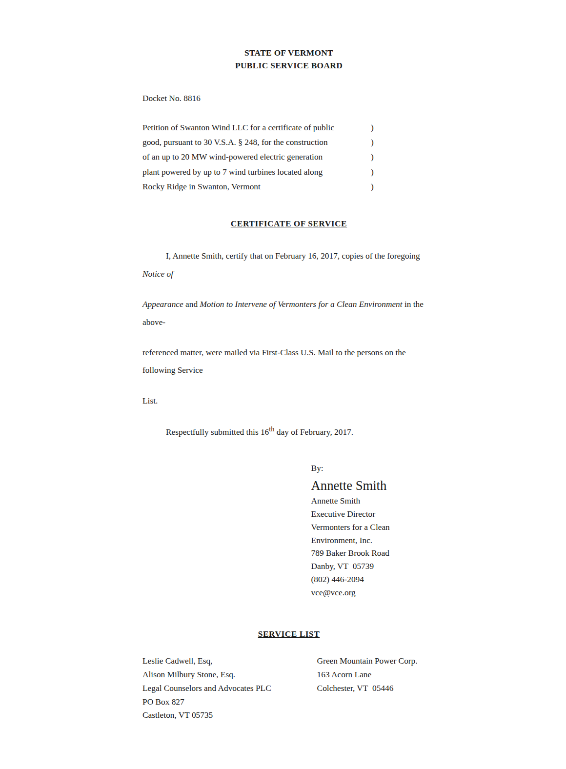STATE OF VERMONT
PUBLIC SERVICE BOARD
Docket No. 8816
| Petition of Swanton Wind LLC for a certificate of public | ) |
| good, pursuant to 30 V.S.A. § 248, for the construction | ) |
| of an up to 20 MW wind-powered electric generation | ) |
| plant powered by up to 7 wind turbines located along | ) |
| Rocky Ridge in Swanton, Vermont | ) |
CERTIFICATE OF SERVICE
I, Annette Smith, certify that on February 16, 2017, copies of the foregoing Notice of
Appearance and Motion to Intervene of Vermonters for a Clean Environment in the above-
referenced matter, were mailed via First-Class U.S. Mail to the persons on the following Service
List.
Respectfully submitted this 16th day of February, 2017.
By:
Annette Smith
Annette Smith
Executive Director
Vermonters for a Clean Environment, Inc.
789 Baker Brook Road
Danby, VT 05739
(802) 446-2094
vce@vce.org
SERVICE LIST
| Leslie Cadwell, Esq, Alison Milbury Stone, Esq. Legal Counselors and Advocates PLC PO Box 827 Castleton, VT 05735 | Green Mountain Power Corp. 163 Acorn Lane Colchester, VT 05446 |